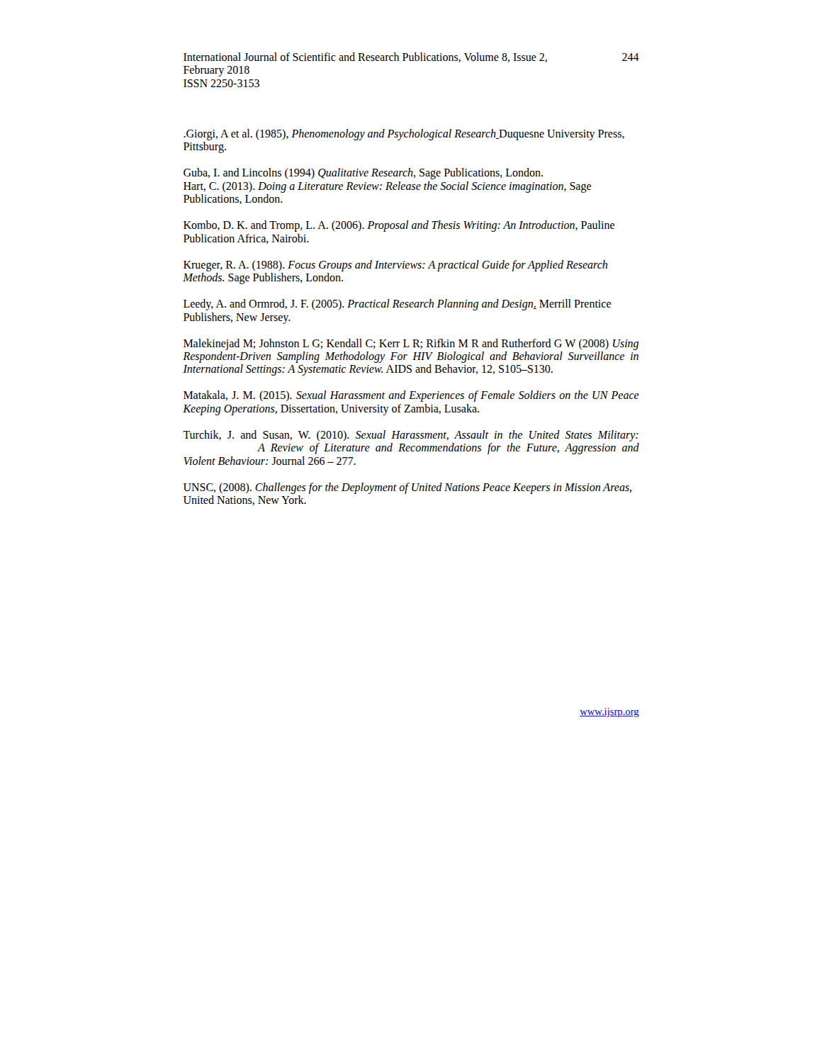International Journal of Scientific and Research Publications, Volume 8, Issue 2, February 2018
ISSN 2250-3153
244
.Giorgi, A et al. (1985), Phenomenology and Psychological Research Duquesne University Press, Pittsburg.
Guba, I. and Lincolns (1994) Qualitative Research, Sage Publications, London.
Hart, C. (2013). Doing a Literature Review: Release the Social Science imagination, Sage Publications, London.
Kombo, D. K. and Tromp, L. A. (2006). Proposal and Thesis Writing: An Introduction, Pauline Publication Africa, Nairobi.
Krueger, R. A. (1988). Focus Groups and Interviews: A practical Guide for Applied Research Methods. Sage Publishers, London.
Leedy, A. and Ormrod, J. F. (2005). Practical Research Planning and Design. Merrill Prentice Publishers, New Jersey.
Malekinejad M; Johnston L G; Kendall C; Kerr L R; Rifkin M R and Rutherford G W (2008) Using Respondent-Driven Sampling Methodology For HIV Biological and Behavioral Surveillance in International Settings: A Systematic Review. AIDS and Behavior, 12, S105–S130.
Matakala, J. M. (2015). Sexual Harassment and Experiences of Female Soldiers on the UN Peace Keeping Operations, Dissertation, University of Zambia, Lusaka.
Turchik, J. and Susan, W. (2010). Sexual Harassment, Assault in the United States Military: A Review of Literature and Recommendations for the Future, Aggression and Violent Behaviour: Journal 266 – 277.
UNSC, (2008). Challenges for the Deployment of United Nations Peace Keepers in Mission Areas, United Nations, New York.
www.ijsrp.org